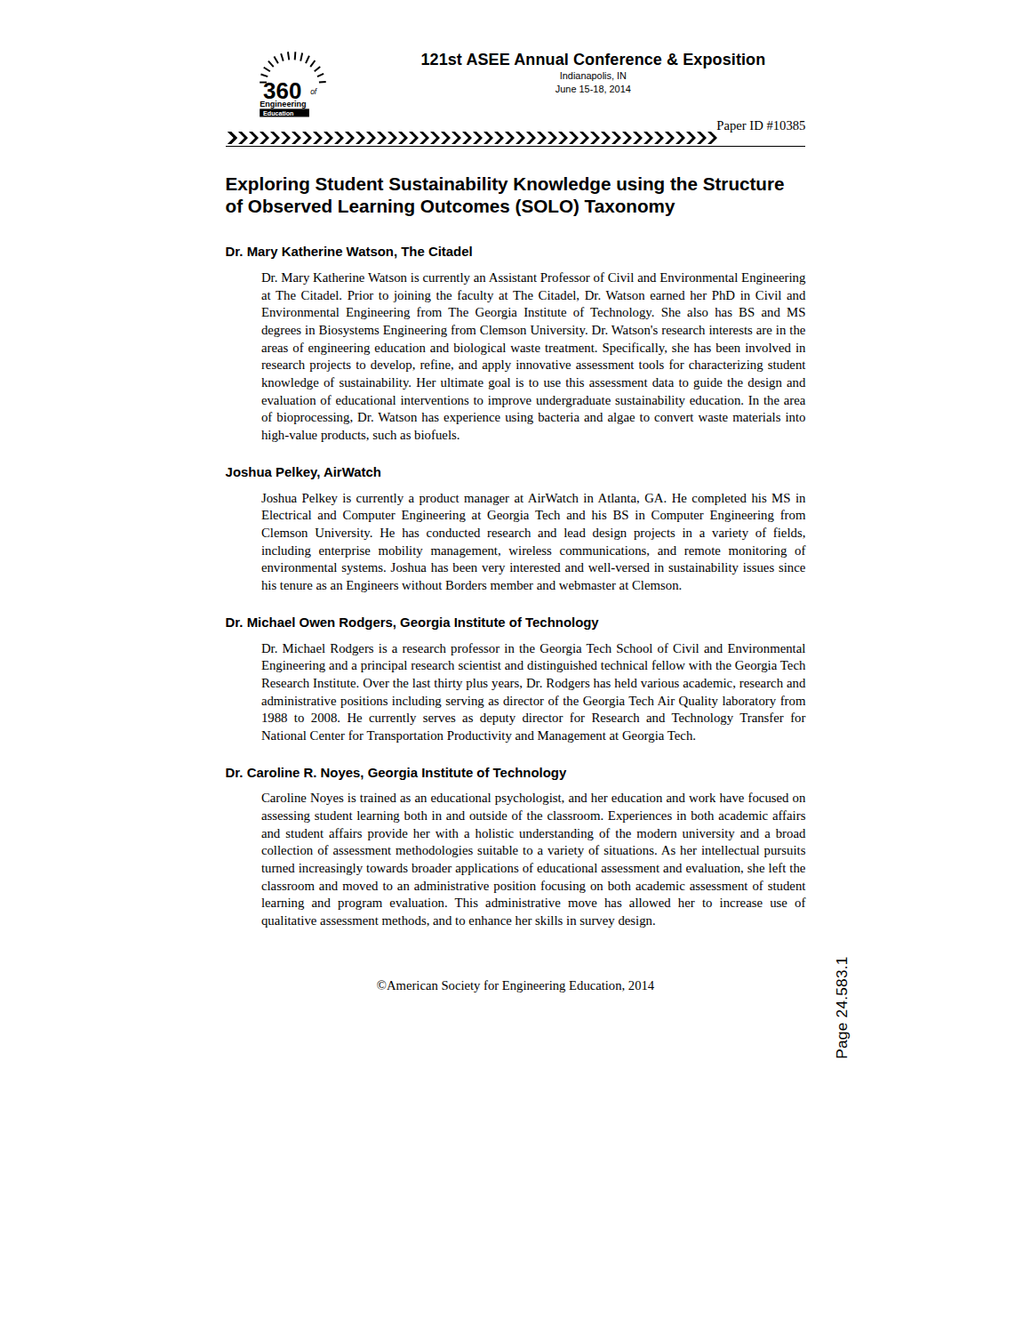360 of Engineering Education
121st ASEE Annual Conference & Exposition
Indianapolis, IN
June 15-18, 2014
Paper ID #10385
Exploring Student Sustainability Knowledge using the Structure of Observed Learning Outcomes (SOLO) Taxonomy
Dr. Mary Katherine Watson, The Citadel
Dr. Mary Katherine Watson is currently an Assistant Professor of Civil and Environmental Engineering at The Citadel. Prior to joining the faculty at The Citadel, Dr. Watson earned her PhD in Civil and Environmental Engineering from The Georgia Institute of Technology. She also has BS and MS degrees in Biosystems Engineering from Clemson University. Dr. Watson's research interests are in the areas of engineering education and biological waste treatment. Specifically, she has been involved in research projects to develop, refine, and apply innovative assessment tools for characterizing student knowledge of sustainability. Her ultimate goal is to use this assessment data to guide the design and evaluation of educational interventions to improve undergraduate sustainability education. In the area of bioprocessing, Dr. Watson has experience using bacteria and algae to convert waste materials into high-value products, such as biofuels.
Joshua Pelkey, AirWatch
Joshua Pelkey is currently a product manager at AirWatch in Atlanta, GA. He completed his MS in Electrical and Computer Engineering at Georgia Tech and his BS in Computer Engineering from Clemson University. He has conducted research and lead design projects in a variety of fields, including enterprise mobility management, wireless communications, and remote monitoring of environmental systems. Joshua has been very interested and well-versed in sustainability issues since his tenure as an Engineers without Borders member and webmaster at Clemson.
Dr. Michael Owen Rodgers, Georgia Institute of Technology
Dr. Michael Rodgers is a research professor in the Georgia Tech School of Civil and Environmental Engineering and a principal research scientist and distinguished technical fellow with the Georgia Tech Research Institute. Over the last thirty plus years, Dr. Rodgers has held various academic, research and administrative positions including serving as director of the Georgia Tech Air Quality laboratory from 1988 to 2008. He currently serves as deputy director for Research and Technology Transfer for National Center for Transportation Productivity and Management at Georgia Tech.
Dr. Caroline R. Noyes, Georgia Institute of Technology
Caroline Noyes is trained as an educational psychologist, and her education and work have focused on assessing student learning both in and outside of the classroom. Experiences in both academic affairs and student affairs provide her with a holistic understanding of the modern university and a broad collection of assessment methodologies suitable to a variety of situations. As her intellectual pursuits turned increasingly towards broader applications of educational assessment and evaluation, she left the classroom and moved to an administrative position focusing on both academic assessment of student learning and program evaluation. This administrative move has allowed her to increase use of qualitative assessment methods, and to enhance her skills in survey design.
Page 24.583.1
©American Society for Engineering Education, 2014